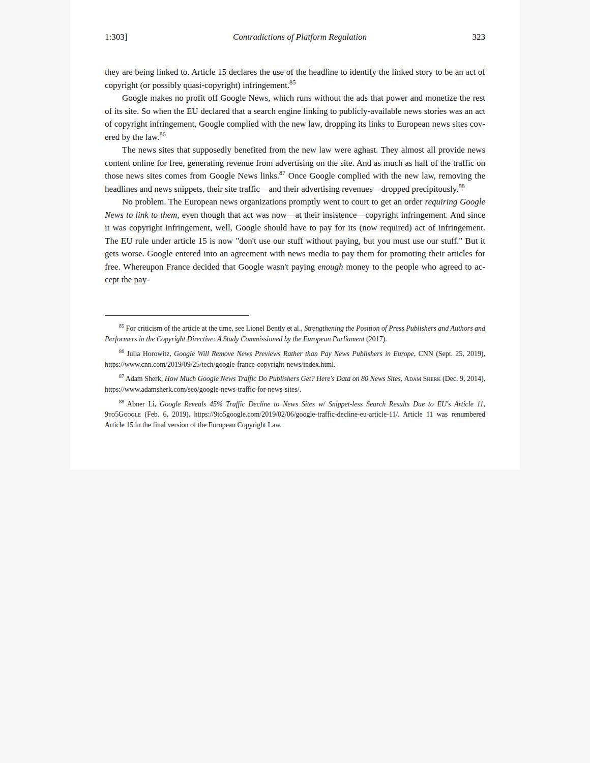1:303] Contradictions of Platform Regulation 323
they are being linked to. Article 15 declares the use of the headline to identify the linked story to be an act of copyright (or possibly quasi-copyright) infringement.85
Google makes no profit off Google News, which runs without the ads that power and monetize the rest of its site. So when the EU declared that a search engine linking to publicly-available news stories was an act of copyright infringement, Google complied with the new law, dropping its links to European news sites covered by the law.86
The news sites that supposedly benefited from the new law were aghast. They almost all provide news content online for free, generating revenue from advertising on the site. And as much as half of the traffic on those news sites comes from Google News links.87 Once Google complied with the new law, removing the headlines and news snippets, their site traffic—and their advertising revenues—dropped precipitously.88
No problem. The European news organizations promptly went to court to get an order requiring Google News to link to them, even though that act was now—at their insistence—copyright infringement. And since it was copyright infringement, well, Google should have to pay for its (now required) act of infringement. The EU rule under article 15 is now "don't use our stuff without paying, but you must use our stuff." But it gets worse. Google entered into an agreement with news media to pay them for promoting their articles for free. Whereupon France decided that Google wasn't paying enough money to the people who agreed to accept the pay-
85 For criticism of the article at the time, see Lionel Bently et al., Strengthening the Position of Press Publishers and Authors and Performers in the Copyright Directive: A Study Commissioned by the European Parliament (2017).
86 Julia Horowitz, Google Will Remove News Previews Rather than Pay News Publishers in Europe, CNN (Sept. 25, 2019), https://www.cnn.com/2019/09/25/tech/google-france-copyright-news/index.html.
87 Adam Sherk, How Much Google News Traffic Do Publishers Get? Here's Data on 80 News Sites, Adam Sherk (Dec. 9, 2014), https://www.adamsherk.com/seo/google-news-traffic-for-news-sites/.
88 Abner Li, Google Reveals 45% Traffic Decline to News Sites w/ Snippet-less Search Results Due to EU's Article 11, 9to5Google (Feb. 6, 2019), https://9to5google.com/2019/02/06/google-traffic-decline-eu-article-11/. Article 11 was renumbered Article 15 in the final version of the European Copyright Law.